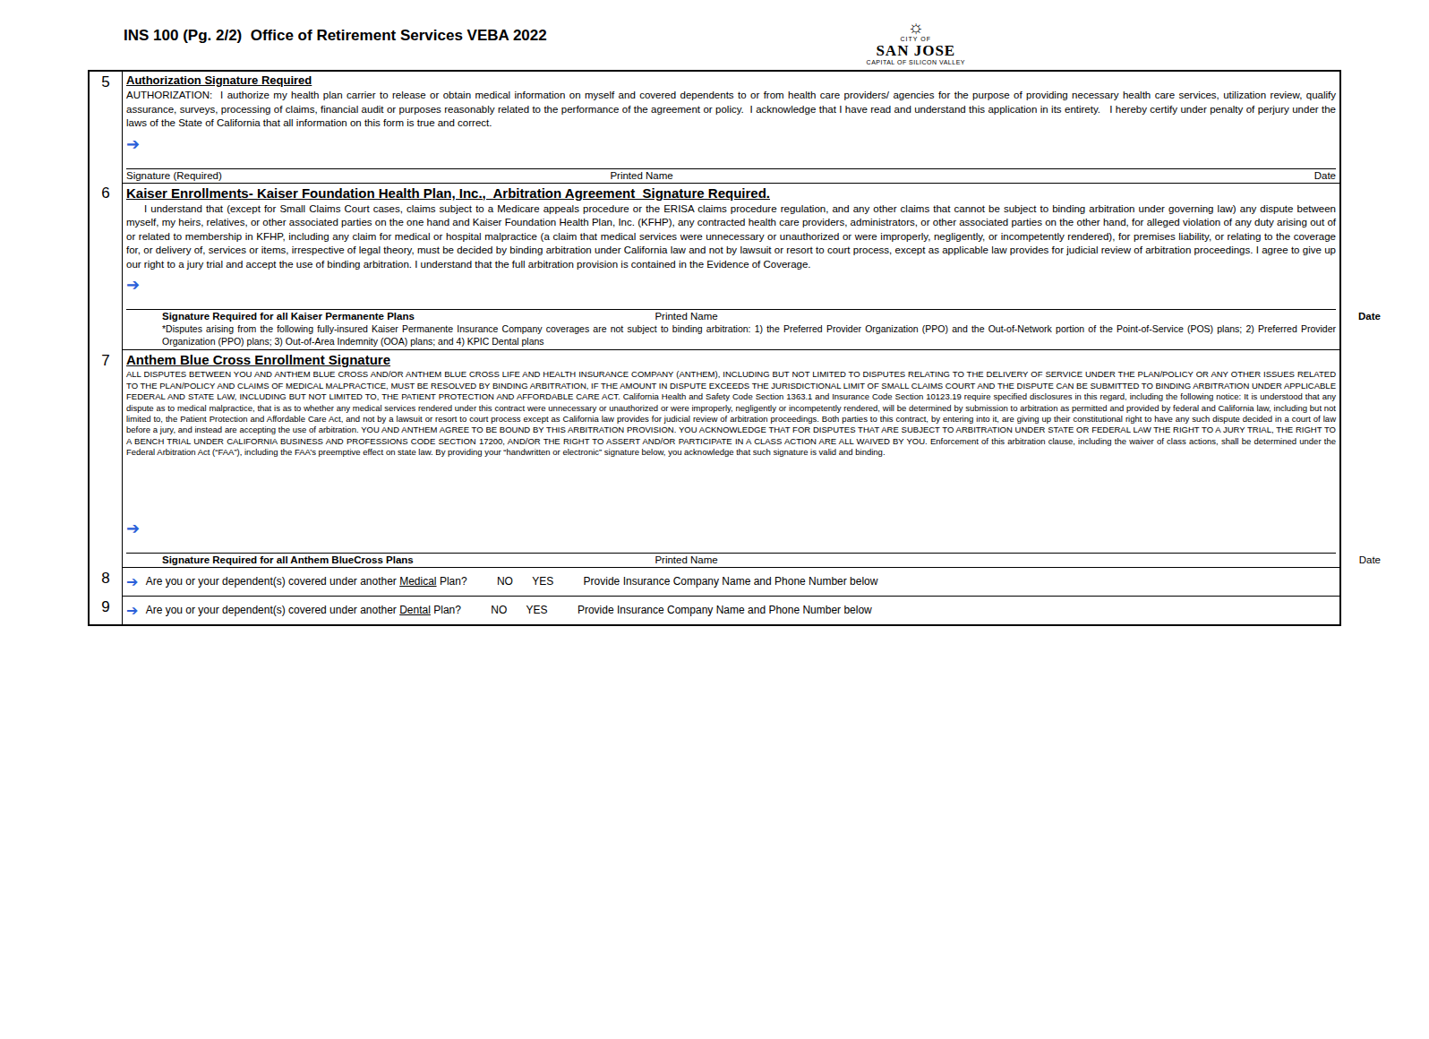INS 100 (Pg. 2/2) Office of Retirement Services VEBA 2022
☼
CITY OF
SAN JOSE
CAPITAL OF SILICON VALLEY
| 5 | Authorization Signature Required AUTHORIZATION: I authorize my health plan carrier to release or obtain medical information on myself and covered dependents to or from health care providers/ agencies for the purpose of providing necessary health care services, utilization review, qualify assurance, surveys, processing of claims, financial audit or purposes reasonably related to the performance of the agreement or policy. I acknowledge that I have read and understand this application in its entirety. I hereby certify under penalty of perjury under the laws of the State of California that all information on this form is true and correct. ➔ Signature (Required) Printed Name Date |
| 6 | Kaiser Enrollments- Kaiser Foundation Health Plan, Inc., Arbitration Agreement Signature Required. I understand that (except for Small Claims Court cases, claims subject to a Medicare appeals procedure or the ERISA claims procedure regulation, and any other claims that cannot be subject to binding arbitration under governing law) any dispute between myself, my heirs, relatives, or other associated parties on the one hand and Kaiser Foundation Health Plan, Inc. (KFHP), any contracted health care providers, administrators, or other associated parties on the other hand, for alleged violation of any duty arising out of or related to membership in KFHP, including any claim for medical or hospital malpractice (a claim that medical services were unnecessary or unauthorized or were improperly, negligently, or incompetently rendered), for premises liability, or relating to the coverage for, or delivery of, services or items, irrespective of legal theory, must be decided by binding arbitration under California law and not by lawsuit or resort to court process, except as applicable law provides for judicial review of arbitration proceedings. I agree to give up our right to a jury trial and accept the use of binding arbitration. I understand that the full arbitration provision is contained in the Evidence of Coverage. ➔ Signature Required for all Kaiser Permanente Plans Printed Name Date *Disputes arising from the following fully-insured Kaiser Permanente Insurance Company coverages are not subject to binding arbitration: 1) the Preferred Provider Organization (PPO) and the Out-of-Network portion of the Point-of-Service (POS) plans; 2) Preferred Provider Organization (PPO) plans; 3) Out-of-Area Indemnity (OOA) plans; and 4) KPIC Dental plans |
| 7 | Anthem Blue Cross Enrollment Signature ALL DISPUTES BETWEEN YOU AND ANTHEM BLUE CROSS AND/OR ANTHEM BLUE CROSS LIFE AND HEALTH INSURANCE COMPANY (ANTHEM), INCLUDING BUT NOT LIMITED TO DISPUTES RELATING TO THE DELIVERY OF SERVICE UNDER THE PLAN/POLICY OR ANY OTHER ISSUES RELATED TO THE PLAN/POLICY AND CLAIMS OF MEDICAL MALPRACTICE, MUST BE RESOLVED BY BINDING ARBITRATION, IF THE AMOUNT IN DISPUTE EXCEEDS THE JURISDICTIONAL LIMIT OF SMALL CLAIMS COURT AND THE DISPUTE CAN BE SUBMITTED TO BINDING ARBITRATION UNDER APPLICABLE FEDERAL AND STATE LAW, INCLUDING BUT NOT LIMITED TO, THE PATIENT PROTECTION AND AFFORDABLE CARE ACT. California Health and Safety Code Section 1363.1 and Insurance Code Section 10123.19 require specified disclosures in this regard, including the following notice: It is understood that any dispute as to medical malpractice, that is as to whether any medical services rendered under this contract were unnecessary or unauthorized or were improperly, negligently or incompetently rendered, will be determined by submission to arbitration as permitted and provided by federal and California law, including but not limited to, the Patient Protection and Affordable Care Act, and not by a lawsuit or resort to court process except as California law provides for judicial review of arbitration proceedings. Both parties to this contract, by entering into it, are giving up their constitutional right to have any such dispute decided in a court of law before a jury, and instead are accepting the use of arbitration. YOU AND ANTHEM AGREE TO BE BOUND BY THIS ARBITRATION PROVISION. YOU ACKNOWLEDGE THAT FOR DISPUTES THAT ARE SUBJECT TO ARBITRATION UNDER STATE OR FEDERAL LAW THE RIGHT TO A JURY TRIAL, THE RIGHT TO A BENCH TRIAL UNDER CALIFORNIA BUSINESS AND PROFESSIONS CODE SECTION 17200, AND/OR THE RIGHT TO ASSERT AND/OR PARTICIPATE IN A CLASS ACTION ARE ALL WAIVED BY YOU. Enforcement of this arbitration clause, including the waiver of class actions, shall be determined under the Federal Arbitration Act (“FAA”), including the FAA’s preemptive effect on state law. By providing your “handwritten or electronic” signature below, you acknowledge that such signature is valid and binding. ➔ Signature Required for all Anthem BlueCross Plans Printed Name Date |
| 8 | ➔ Are you or your dependent(s) covered under another Medical Plan? NO YES Provide Insurance Company Name and Phone Number below |
| 9 | ➔ Are you or your dependent(s) covered under another Dental Plan? NO YES Provide Insurance Company Name and Phone Number below |